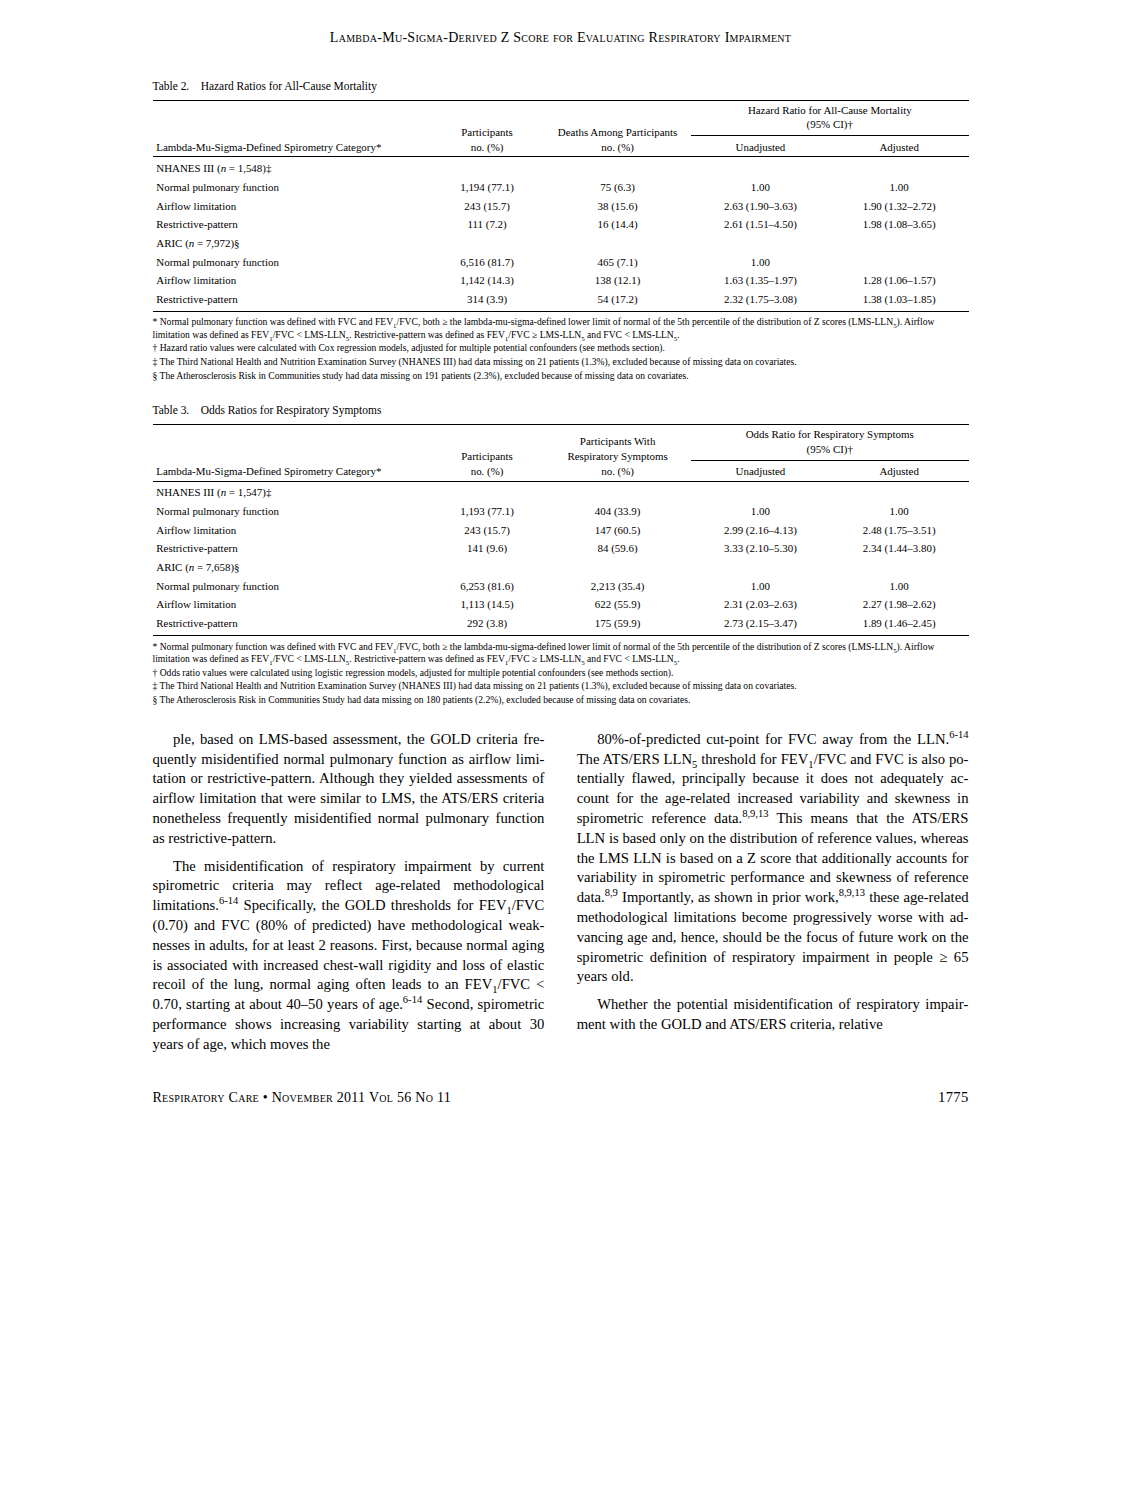Lambda-Mu-Sigma-Derived Z Score for Evaluating Respiratory Impairment
Table 2. Hazard Ratios for All-Cause Mortality
| Lambda-Mu-Sigma-Defined Spirometry Category* | Participants no. (%) | Deaths Among Participants no. (%) | Hazard Ratio for All-Cause Mortality (95% CI)† |
| --- | --- | --- | --- |
| Unadjusted | Adjusted |
| NHANES III ( n = 1,548)‡ |
| Normal pulmonary function | 1,194 (77.1) | 75 (6.3) | 1.00 | 1.00 |
| Airflow limitation | 243 (15.7) | 38 (15.6) | 2.63 (1.90–3.63) | 1.90 (1.32–2.72) |
| Restrictive-pattern | 111 (7.2) | 16 (14.4) | 2.61 (1.51–4.50) | 1.98 (1.08–3.65) |
| ARIC ( n = 7,972)§ |
| Normal pulmonary function | 6,516 (81.7) | 465 (7.1) | 1.00 | |
| Airflow limitation | 1,142 (14.3) | 138 (12.1) | 1.63 (1.35–1.97) | 1.28 (1.06–1.57) |
| Restrictive-pattern | 314 (3.9) | 54 (17.2) | 2.32 (1.75–3.08) | 1.38 (1.03–1.85) |
* Normal pulmonary function was defined with FVC and FEV1/FVC, both ≥ the lambda-mu-sigma-defined lower limit of normal of the 5th percentile of the distribution of Z scores (LMS-LLN5). Airflow limitation was defined as FEV1/FVC < LMS-LLN5. Restrictive-pattern was defined as FEV1/FVC ≥ LMS-LLN5 and FVC < LMS-LLN5.
† Hazard ratio values were calculated with Cox regression models, adjusted for multiple potential confounders (see methods section).
‡ The Third National Health and Nutrition Examination Survey (NHANES III) had data missing on 21 patients (1.3%), excluded because of missing data on covariates.
§ The Atherosclerosis Risk in Communities study had data missing on 191 patients (2.3%), excluded because of missing data on covariates.
Table 3. Odds Ratios for Respiratory Symptoms
| Lambda-Mu-Sigma-Defined Spirometry Category* | Participants no. (%) | Participants With Respiratory Symptoms no. (%) | Odds Ratio for Respiratory Symptoms (95% CI)† |
| --- | --- | --- | --- |
| Unadjusted | Adjusted |
| NHANES III ( n = 1,547)‡ |
| Normal pulmonary function | 1,193 (77.1) | 404 (33.9) | 1.00 | 1.00 |
| Airflow limitation | 243 (15.7) | 147 (60.5) | 2.99 (2.16–4.13) | 2.48 (1.75–3.51) |
| Restrictive-pattern | 141 (9.6) | 84 (59.6) | 3.33 (2.10–5.30) | 2.34 (1.44–3.80) |
| ARIC ( n = 7,658)§ |
| Normal pulmonary function | 6,253 (81.6) | 2,213 (35.4) | 1.00 | 1.00 |
| Airflow limitation | 1,113 (14.5) | 622 (55.9) | 2.31 (2.03–2.63) | 2.27 (1.98–2.62) |
| Restrictive-pattern | 292 (3.8) | 175 (59.9) | 2.73 (2.15–3.47) | 1.89 (1.46–2.45) |
* Normal pulmonary function was defined with FVC and FEV1/FVC, both ≥ the lambda-mu-sigma-defined lower limit of normal of the 5th percentile of the distribution of Z scores (LMS-LLN5). Airflow limitation was defined as FEV1/FVC < LMS-LLN5. Restrictive-pattern was defined as FEV1/FVC ≥ LMS-LLN5 and FVC < LMS-LLN5.
† Odds ratio values were calculated using logistic regression models, adjusted for multiple potential confounders (see methods section).
‡ The Third National Health and Nutrition Examination Survey (NHANES III) had data missing on 21 patients (1.3%), excluded because of missing data on covariates.
§ The Atherosclerosis Risk in Communities Study had data missing on 180 patients (2.2%), excluded because of missing data on covariates.
ple, based on LMS-based assessment, the GOLD criteria frequently misidentified normal pulmonary function as airflow limitation or restrictive-pattern. Although they yielded assessments of airflow limitation that were similar to LMS, the ATS/ERS criteria nonetheless frequently misidentified normal pulmonary function as restrictive-pattern.
The misidentification of respiratory impairment by current spirometric criteria may reflect age-related methodological limitations.6-14 Specifically, the GOLD thresholds for FEV1/FVC (0.70) and FVC (80% of predicted) have methodological weaknesses in adults, for at least 2 reasons. First, because normal aging is associated with increased chest-wall rigidity and loss of elastic recoil of the lung, normal aging often leads to an FEV1/FVC < 0.70, starting at about 40–50 years of age.6-14 Second, spirometric performance shows increasing variability starting at about 30 years of age, which moves the
80%-of-predicted cut-point for FVC away from the LLN.6-14 The ATS/ERS LLN5 threshold for FEV1/FVC and FVC is also potentially flawed, principally because it does not adequately account for the age-related increased variability and skewness in spirometric reference data.8,9,13 This means that the ATS/ERS LLN is based only on the distribution of reference values, whereas the LMS LLN is based on a Z score that additionally accounts for variability in spirometric performance and skewness of reference data.8,9 Importantly, as shown in prior work,8,9,13 these age-related methodological limitations become progressively worse with advancing age and, hence, should be the focus of future work on the spirometric definition of respiratory impairment in people ≥ 65 years old.
Whether the potential misidentification of respiratory impairment with the GOLD and ATS/ERS criteria, relative
Respiratory Care • November 2011 Vol 56 No 11
1775